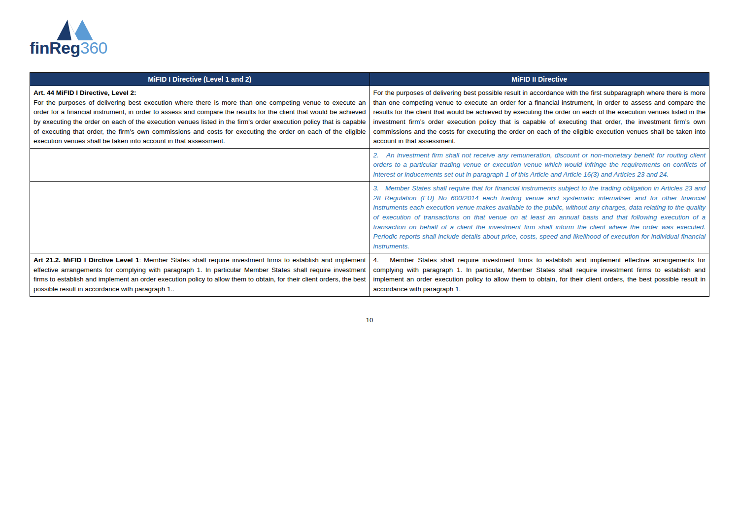fin Reg 360
| MiFID I Directive (Level 1 and 2) | MiFID II Directive |
| --- | --- |
| Art. 44 MiFID I Directive, Level 2: For the purposes of delivering best execution where there is more than one competing venue to execute an order for a financial instrument, in order to assess and compare the results for the client that would be achieved by executing the order on each of the execution venues listed in the firm's order execution policy that is capable of executing that order, the firm's own commissions and costs for executing the order on each of the eligible execution venues shall be taken into account in that assessment. | For the purposes of delivering best possible result in accordance with the first subparagraph where there is more than one competing venue to execute an order for a financial instrument, in order to assess and compare the results for the client that would be achieved by executing the order on each of the execution venues listed in the investment firm’s order execution policy that is capable of executing that order, the investment firm’s own commissions and the costs for executing the order on each of the eligible execution venues shall be taken into account in that assessment. |
| | 2. An investment firm shall not receive any remuneration, discount or non-monetary benefit for routing client orders to a particular trading venue or execution venue which would infringe the requirements on conflicts of interest or inducements set out in paragraph 1 of this Article and Article 16(3) and Articles 23 and 24. |
| | 3. Member States shall require that for financial instruments subject to the trading obligation in Articles 23 and 28 Regulation (EU) No 600/2014 each trading venue and systematic internaliser and for other financial instruments each execution venue makes available to the public, without any charges, data relating to the quality of execution of transactions on that venue on at least an annual basis and that following execution of a transaction on behalf of a client the investment firm shall inform the client where the order was executed. Periodic reports shall include details about price, costs, speed and likelihood of execution for individual financial instruments. |
| Art 21.2. MiFID I Dirctive Level 1 : Member States shall require investment firms to establish and implement effective arrangements for complying with paragraph 1. In particular Member States shall require investment firms to establish and implement an order execution policy to allow them to obtain, for their client orders, the best possible result in accordance with paragraph 1.. | 4. Member States shall require investment firms to establish and implement effective arrangements for complying with paragraph 1. In particular, Member States shall require investment firms to establish and implement an order execution policy to allow them to obtain, for their client orders, the best possible result in accordance with paragraph 1. |
10